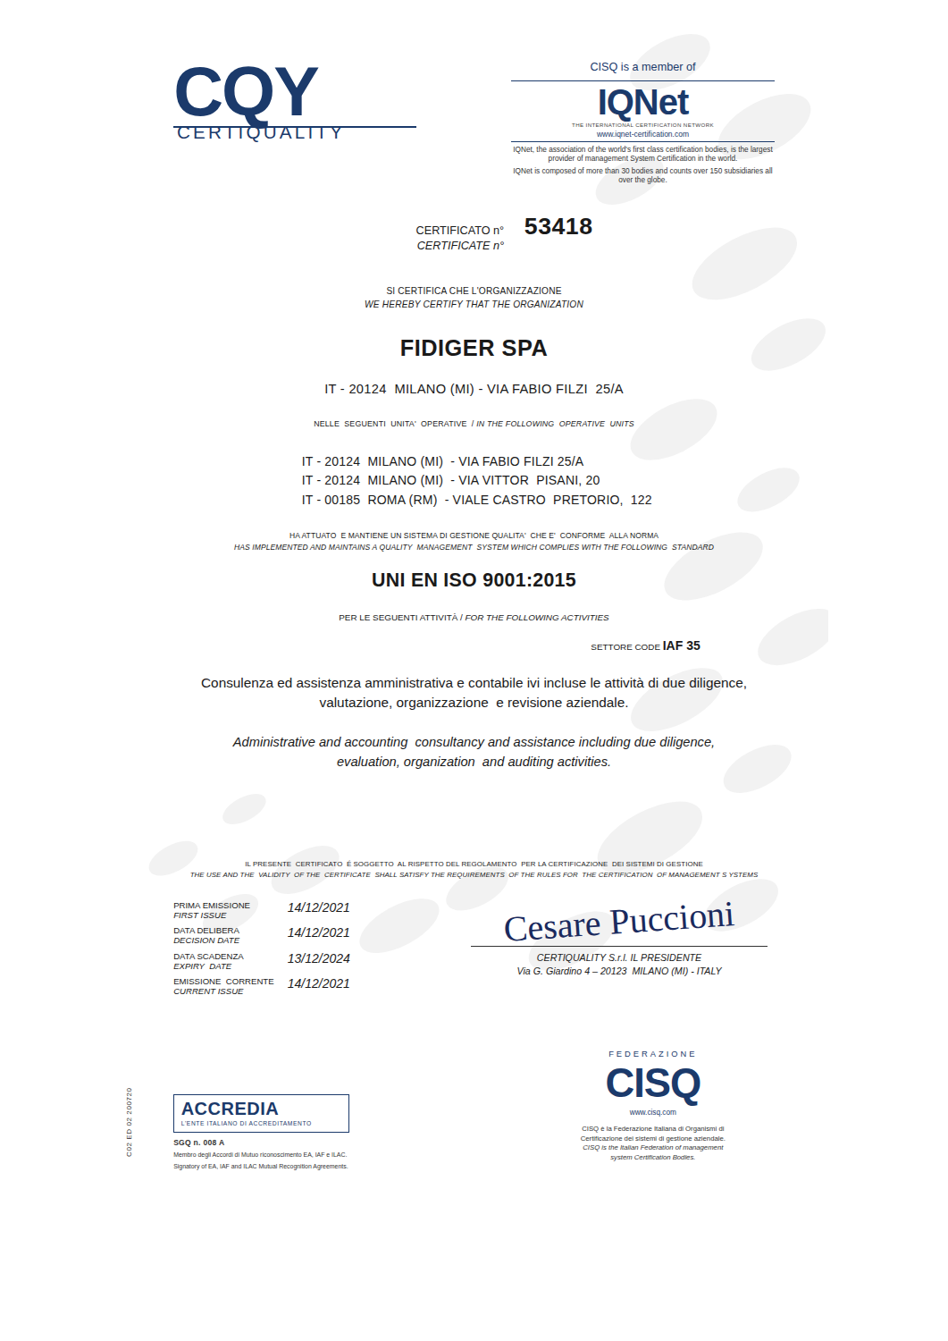CQY
CERTIQUALITY
CISQ is a member of
IQNet
THE INTERNATIONAL CERTIFICATION NETWORK
www.iqnet-certification.com
IQNet, the association of the world's first class certification bodies, is the largest provider of management System Certification in the world.
IQNet is composed of more than 30 bodies and counts over 150 subsidiaries all over the globe.
CERTIFICATO n°
CERTIFICATE n°
53418
SI CERTIFICA CHE L'ORGANIZZAZIONE
WE HEREBY CERTIFY THAT THE ORGANIZATION
FIDIGER SPA
IT - 20124 MILANO (MI) - VIA FABIO FILZI 25/A
NELLE SEGUENTI UNITA' OPERATIVE / IN THE FOLLOWING OPERATIVE UNITS
IT - 20124 MILANO (MI) - VIA FABIO FILZI 25/A
IT - 20124 MILANO (MI) - VIA VITTOR PISANI, 20
IT - 00185 ROMA (RM) - VIALE CASTRO PRETORIO, 122
HA ATTUATO E MANTIENE UN SISTEMA DI GESTIONE QUALITA' CHE E' CONFORME ALLA NORMA
HAS IMPLEMENTED AND MAINTAINS A QUALITY MANAGEMENT SYSTEM WHICH COMPLIES WITH THE FOLLOWING STANDARD
UNI EN ISO 9001:2015
PER LE SEGUENTI ATTIVITÀ / FOR THE FOLLOWING ACTIVITIES
SETTORE CODE IAF 35
Consulenza ed assistenza amministrativa e contabile ivi incluse le attività di due diligence, valutazione, organizzazione e revisione aziendale.
Administrative and accounting consultancy and assistance including due diligence, evaluation, organization and auditing activities.
IL PRESENTE CERTIFICATO É SOGGETTO AL RISPETTO DEL REGOLAMENTO PER LA CERTIFICAZIONE DEI SISTEMI DI GESTIONE
THE USE AND THE VALIDITY OF THE CERTIFICATE SHALL SATISFY THE REQUIREMENTS OF THE RULES FOR THE CERTIFICATION OF MANAGEMENT S YSTEMS
| PRIMA EMISSIONE FIRST ISSUE | 14/12/2021 |
| DATA DELIBERA DECISION DATE | 14/12/2021 |
| DATA SCADENZA EXPIRY DATE | 13/12/2024 |
| EMISSIONE CORRENTE CURRENT ISSUE | 14/12/2021 |
Cesare Puccioni
CERTIQUALITY S.r.l. IL PRESIDENTE
Via G. Giardino 4 – 20123 MILANO (MI) - ITALY
ACCREDIA
L'ENTE ITALIANO DI ACCREDITAMENTO
SGQ n. 008 A
Membro degli Accordi di Mutuo riconoscimento EA, IAF e ILAC.
Signatory of EA, IAF and ILAC Mutual Recognition Agreements.
FEDERAZIONE
CISQ
www.cisq.com
CISQ è la Federazione Italiana di Organismi di
Certificazione dei sistemi di gestione aziendale.
CISQ is the Italian Federation of management
system Certification Bodies.
C02 ED 02 200720